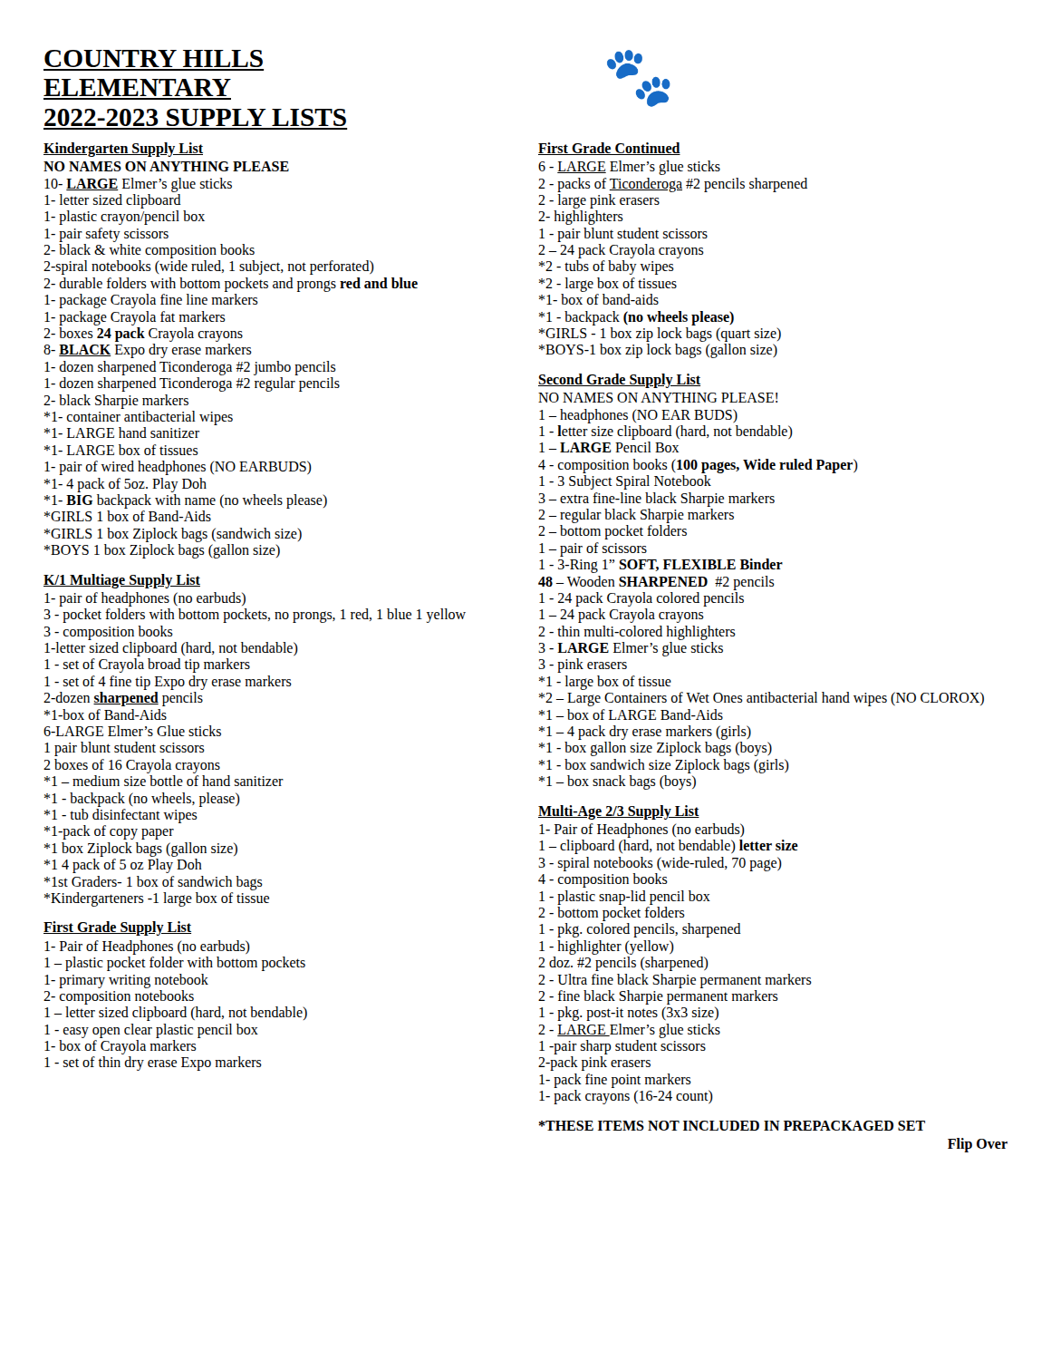COUNTRY HILLS
ELEMENTARY
2022-2023 SUPPLY LISTS
🐾
Kindergarten Supply List
NO NAMES ON ANYTHING PLEASE
10- LARGE Elmer’s glue sticks
1- letter sized clipboard
1- plastic crayon/pencil box
1- pair safety scissors
2- black & white composition books
2-spiral notebooks (wide ruled, 1 subject, not perforated)
2- durable folders with bottom pockets and prongs red and blue
1- package Crayola fine line markers
1- package Crayola fat markers
2- boxes 24 pack Crayola crayons
8- BLACK Expo dry erase markers
1- dozen sharpened Ticonderoga #2 jumbo pencils
1- dozen sharpened Ticonderoga #2 regular pencils
2- black Sharpie markers
*1- container antibacterial wipes
*1- LARGE hand sanitizer
*1- LARGE box of tissues
1- pair of wired headphones (NO EARBUDS)
*1- 4 pack of 5oz. Play Doh
*1- BIG backpack with name (no wheels please)
*GIRLS 1 box of Band-Aids
*GIRLS 1 box Ziplock bags (sandwich size)
*BOYS 1 box Ziplock bags (gallon size)
K/1 Multiage Supply List
1- pair of headphones (no earbuds)
3 - pocket folders with bottom pockets, no prongs, 1 red, 1 blue 1 yellow
3 - composition books
1-letter sized clipboard (hard, not bendable)
1 - set of Crayola broad tip markers
1 - set of 4 fine tip Expo dry erase markers
2-dozen sharpened pencils
*1-box of Band-Aids
6-LARGE Elmer’s Glue sticks
1 pair blunt student scissors
2 boxes of 16 Crayola crayons
*1 – medium size bottle of hand sanitizer
*1 - backpack (no wheels, please)
*1 - tub disinfectant wipes
*1-pack of copy paper
*1 box Ziplock bags (gallon size)
*1 4 pack of 5 oz Play Doh
*1st Graders- 1 box of sandwich bags
*Kindergarteners -1 large box of tissue
First Grade Supply List
1- Pair of Headphones (no earbuds)
1 – plastic pocket folder with bottom pockets
1- primary writing notebook
2- composition notebooks
1 – letter sized clipboard (hard, not bendable)
1 - easy open clear plastic pencil box
1- box of Crayola markers
1 - set of thin dry erase Expo markers
First Grade Continued
6 - LARGE Elmer’s glue sticks
2 - packs of Ticonderoga #2 pencils sharpened
2 - large pink erasers
2- highlighters
1 - pair blunt student scissors
2 – 24 pack Crayola crayons
*2 - tubs of baby wipes
*2 - large box of tissues
*1- box of band-aids
*1 - backpack (no wheels please)
*GIRLS - 1 box zip lock bags (quart size)
*BOYS-1 box zip lock bags (gallon size)
Second Grade Supply List
NO NAMES ON ANYTHING PLEASE!
1 – headphones (NO EAR BUDS)
1 - letter size clipboard (hard, not bendable)
1 – LARGE Pencil Box
4 - composition books (100 pages, Wide ruled Paper)
1 - 3 Subject Spiral Notebook
3 – extra fine-line black Sharpie markers
2 – regular black Sharpie markers
2 – bottom pocket folders
1 – pair of scissors
1 - 3-Ring 1” SOFT, FLEXIBLE Binder
48 – Wooden SHARPENED #2 pencils
1 - 24 pack Crayola colored pencils
1 – 24 pack Crayola crayons
2 - thin multi-colored highlighters
3 - LARGE Elmer’s glue sticks
3 - pink erasers
*1 - large box of tissue
*2 – Large Containers of Wet Ones antibacterial hand wipes (NO CLOROX)
*1 – box of LARGE Band-Aids
*1 – 4 pack dry erase markers (girls)
*1 - box gallon size Ziplock bags (boys)
*1 - box sandwich size Ziplock bags (girls)
*1 – box snack bags (boys)
Multi-Age 2/3 Supply List
1- Pair of Headphones (no earbuds)
1 – clipboard (hard, not bendable) letter size
3 - spiral notebooks (wide-ruled, 70 page)
4 - composition books
1 - plastic snap-lid pencil box
2 - bottom pocket folders
1 - pkg. colored pencils, sharpened
1 - highlighter (yellow)
2 doz. #2 pencils (sharpened)
2 - Ultra fine black Sharpie permanent markers
2 - fine black Sharpie permanent markers
1 - pkg. post-it notes (3x3 size)
2 - LARGE Elmer’s glue sticks
1 -pair sharp student scissors
2-pack pink erasers
1- pack fine point markers
1- pack crayons (16-24 count)
*THESE ITEMS NOT INCLUDED IN PREPACKAGED SET
Flip Over